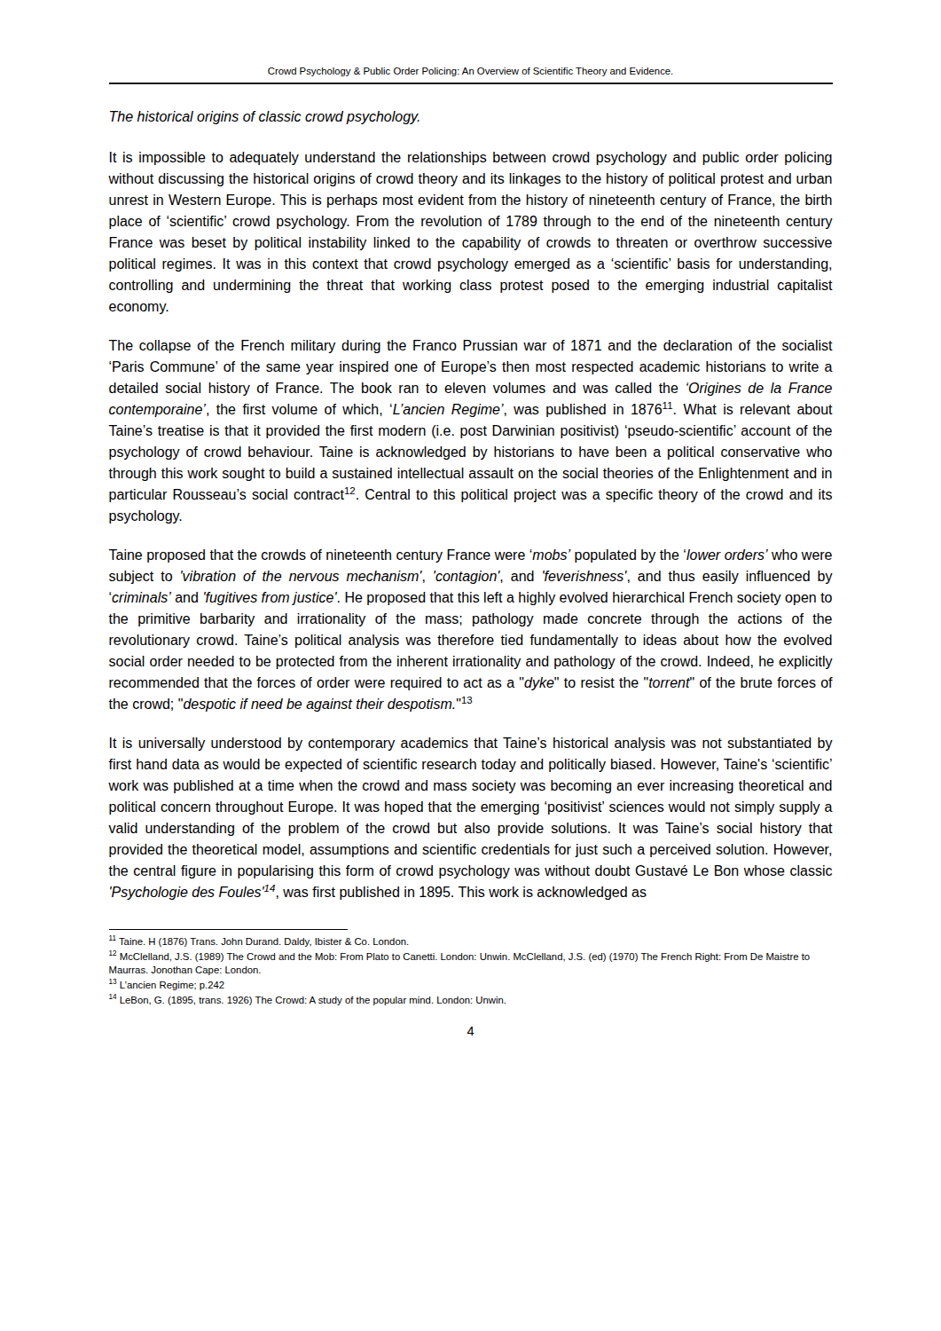Crowd Psychology & Public Order Policing: An Overview of Scientific Theory and Evidence.
The historical origins of classic crowd psychology.
It is impossible to adequately understand the relationships between crowd psychology and public order policing without discussing the historical origins of crowd theory and its linkages to the history of political protest and urban unrest in Western Europe. This is perhaps most evident from the history of nineteenth century of France, the birth place of ‘scientific’ crowd psychology. From the revolution of 1789 through to the end of the nineteenth century France was beset by political instability linked to the capability of crowds to threaten or overthrow successive political regimes. It was in this context that crowd psychology emerged as a ‘scientific’ basis for understanding, controlling and undermining the threat that working class protest posed to the emerging industrial capitalist economy.
The collapse of the French military during the Franco Prussian war of 1871 and the declaration of the socialist ‘Paris Commune’ of the same year inspired one of Europe’s then most respected academic historians to write a detailed social history of France. The book ran to eleven volumes and was called the ‘Origines de la France contemporaine’, the first volume of which, ‘L’ancien Regime’, was published in 187611. What is relevant about Taine’s treatise is that it provided the first modern (i.e. post Darwinian positivist) ‘pseudo-scientific’ account of the psychology of crowd behaviour. Taine is acknowledged by historians to have been a political conservative who through this work sought to build a sustained intellectual assault on the social theories of the Enlightenment and in particular Rousseau’s social contract12. Central to this political project was a specific theory of the crowd and its psychology.
Taine proposed that the crowds of nineteenth century France were ‘mobs’ populated by the ‘lower orders’ who were subject to 'vibration of the nervous mechanism', 'contagion', and 'feverishness', and thus easily influenced by ‘criminals’ and 'fugitives from justice'. He proposed that this left a highly evolved hierarchical French society open to the primitive barbarity and irrationality of the mass; pathology made concrete through the actions of the revolutionary crowd. Taine’s political analysis was therefore tied fundamentally to ideas about how the evolved social order needed to be protected from the inherent irrationality and pathology of the crowd. Indeed, he explicitly recommended that the forces of order were required to act as a "dyke" to resist the "torrent" of the brute forces of the crowd; "despotic if need be against their despotism."13
It is universally understood by contemporary academics that Taine’s historical analysis was not substantiated by first hand data as would be expected of scientific research today and politically biased. However, Taine's ‘scientific’ work was published at a time when the crowd and mass society was becoming an ever increasing theoretical and political concern throughout Europe. It was hoped that the emerging ‘positivist’ sciences would not simply supply a valid understanding of the problem of the crowd but also provide solutions. It was Taine’s social history that provided the theoretical model, assumptions and scientific credentials for just such a perceived solution. However, the central figure in popularising this form of crowd psychology was without doubt Gustavé Le Bon whose classic 'Psychologie des Foules'14, was first published in 1895. This work is acknowledged as
11 Taine. H (1876) Trans. John Durand. Daldy, Ibister & Co. London.
12 McClelland, J.S. (1989) The Crowd and the Mob: From Plato to Canetti. London: Unwin. McClelland, J.S. (ed) (1970) The French Right: From De Maistre to Maurras. Jonothan Cape: London.
13 L’ancien Regime; p.242
14 LeBon, G. (1895, trans. 1926) The Crowd: A study of the popular mind. London: Unwin.
4